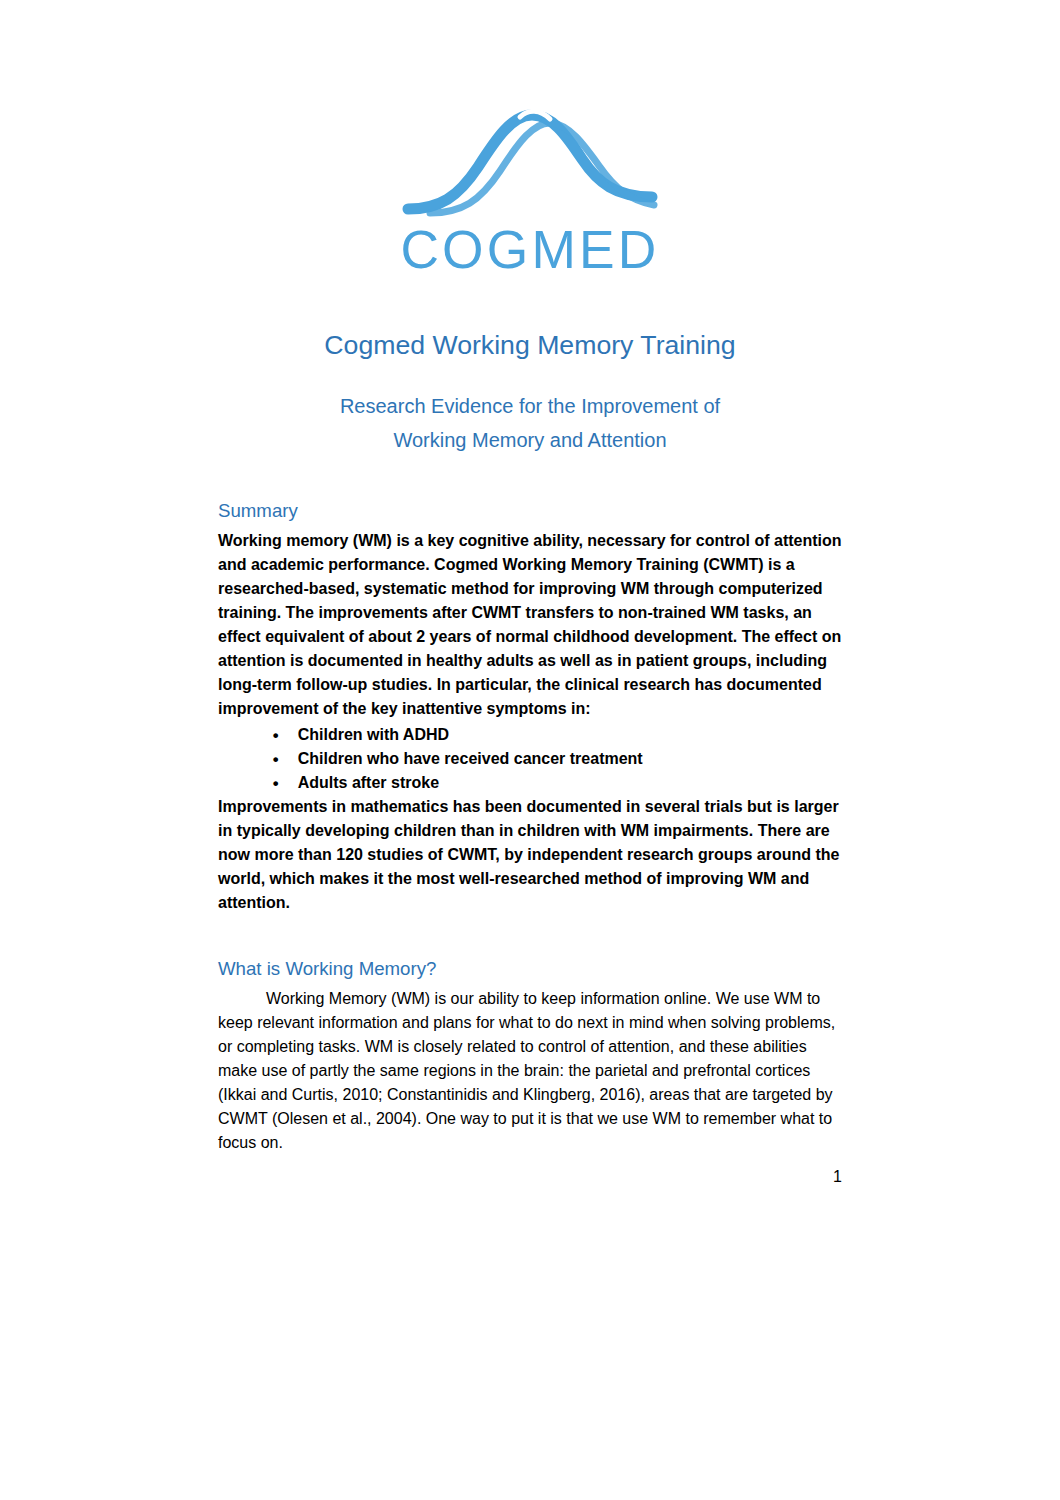COGMED
Cogmed Working Memory Training
Research Evidence for the Improvement of
Working Memory and Attention
Summary
Working memory (WM) is a key cognitive ability, necessary for control of attention and academic performance. Cogmed Working Memory Training (CWMT) is a researched-based, systematic method for improving WM through computerized training. The improvements after CWMT transfers to non-trained WM tasks, an effect equivalent of about 2 years of normal childhood development. The effect on attention is documented in healthy adults as well as in patient groups, including long-term follow-up studies. In particular, the clinical research has documented improvement of the key inattentive symptoms in:
Children with ADHD
Children who have received cancer treatment
Adults after stroke
Improvements in mathematics has been documented in several trials but is larger in typically developing children than in children with WM impairments. There are now more than 120 studies of CWMT, by independent research groups around the world, which makes it the most well-researched method of improving WM and attention.
What is Working Memory?
Working Memory (WM) is our ability to keep information online. We use WM to keep relevant information and plans for what to do next in mind when solving problems, or completing tasks. WM is closely related to control of attention, and these abilities make use of partly the same regions in the brain: the parietal and prefrontal cortices (Ikkai and Curtis, 2010; Constantinidis and Klingberg, 2016), areas that are targeted by CWMT (Olesen et al., 2004). One way to put it is that we use WM to remember what to focus on.
1